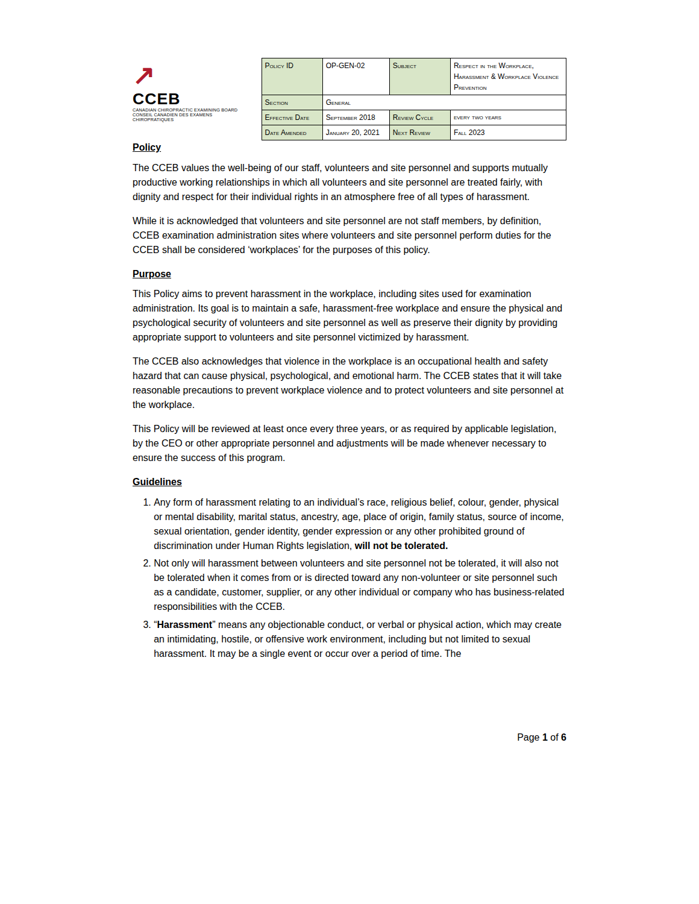↗
CCEB
CANADIAN CHIROPRACTIC EXAMINING BOARD
CONSEIL CANADIEN DES EXAMENS CHIROPRATIQUES
| Policy ID | OP-GEN-02 | Subject | Respect in the Workplace, Harassment & Workplace Violence Prevention |
| Section | General |
| Effective Date | September 2018 | Review Cycle | every two years |
| Date Amended | January 20, 2021 | Next Review | Fall 2023 |
Policy
The CCEB values the well-being of our staff, volunteers and site personnel and supports mutually productive working relationships in which all volunteers and site personnel are treated fairly, with dignity and respect for their individual rights in an atmosphere free of all types of harassment.
While it is acknowledged that volunteers and site personnel are not staff members, by definition, CCEB examination administration sites where volunteers and site personnel perform duties for the CCEB shall be considered ‘workplaces’ for the purposes of this policy.
Purpose
This Policy aims to prevent harassment in the workplace, including sites used for examination administration. Its goal is to maintain a safe, harassment-free workplace and ensure the physical and psychological security of volunteers and site personnel as well as preserve their dignity by providing appropriate support to volunteers and site personnel victimized by harassment.
The CCEB also acknowledges that violence in the workplace is an occupational health and safety hazard that can cause physical, psychological, and emotional harm. The CCEB states that it will take reasonable precautions to prevent workplace violence and to protect volunteers and site personnel at the workplace.
This Policy will be reviewed at least once every three years, or as required by applicable legislation, by the CEO or other appropriate personnel and adjustments will be made whenever necessary to ensure the success of this program.
Guidelines
Any form of harassment relating to an individual’s race, religious belief, colour, gender, physical or mental disability, marital status, ancestry, age, place of origin, family status, source of income, sexual orientation, gender identity, gender expression or any other prohibited ground of discrimination under Human Rights legislation, will not be tolerated.
Not only will harassment between volunteers and site personnel not be tolerated, it will also not be tolerated when it comes from or is directed toward any non-volunteer or site personnel such as a candidate, customer, supplier, or any other individual or company who has business-related responsibilities with the CCEB.
“Harassment” means any objectionable conduct, or verbal or physical action, which may create an intimidating, hostile, or offensive work environment, including but not limited to sexual harassment. It may be a single event or occur over a period of time. The
Page 1 of 6